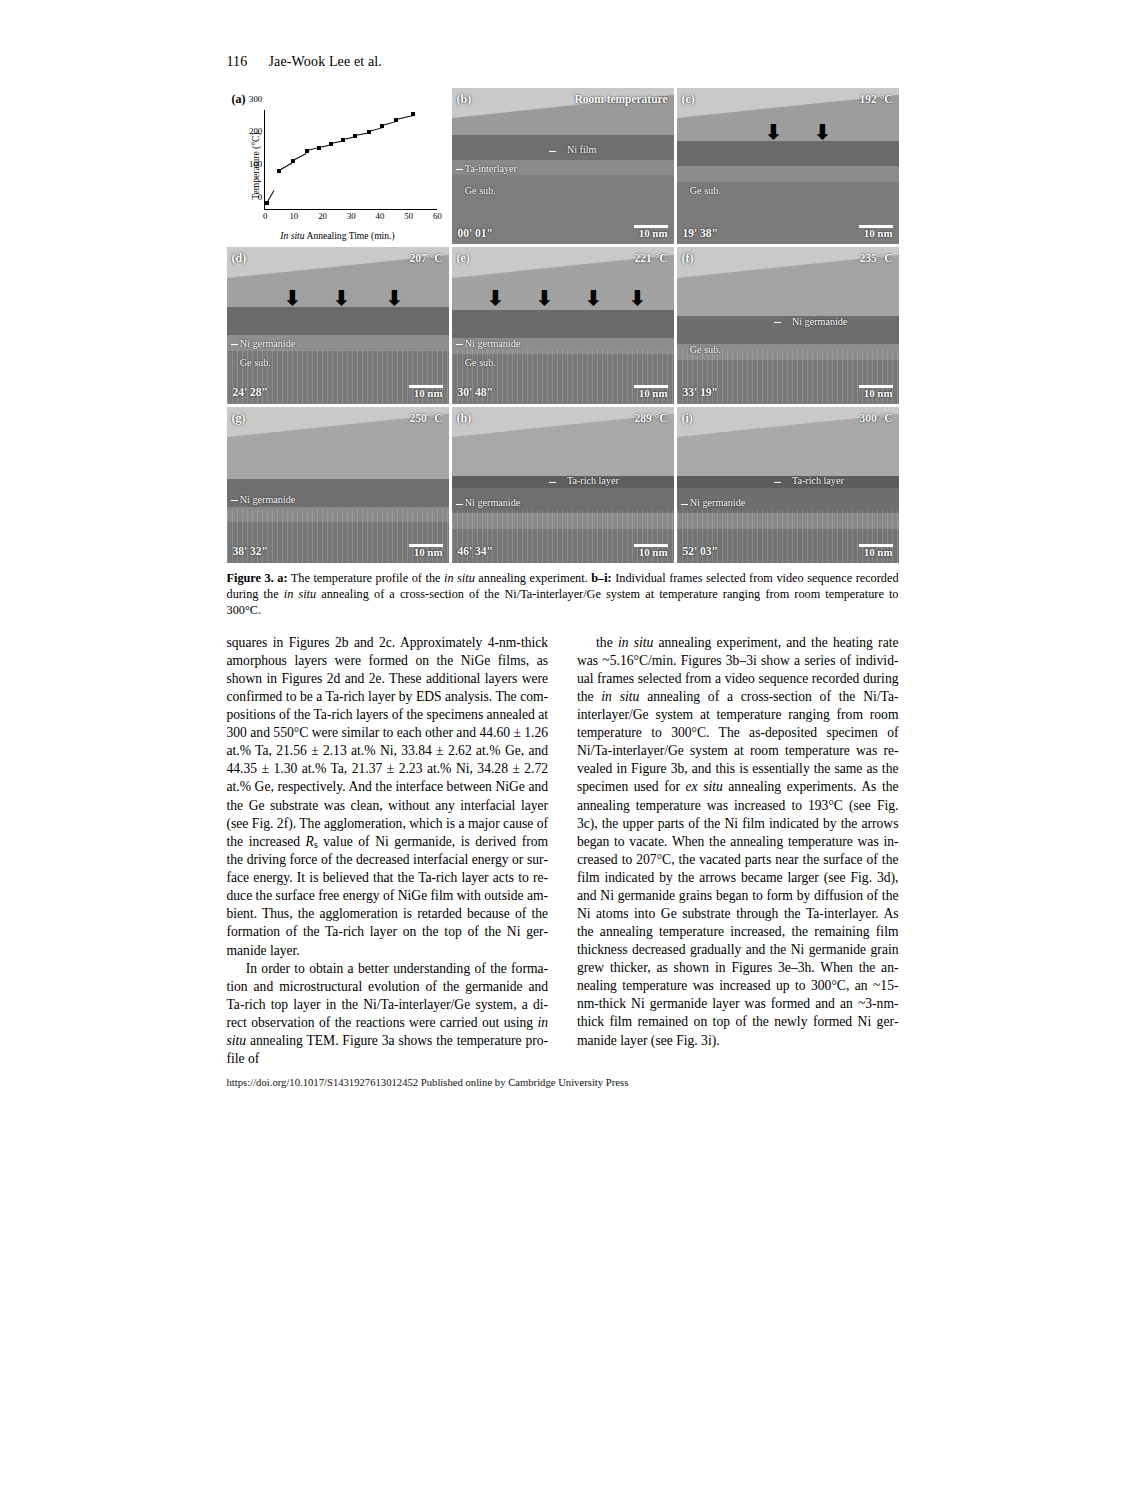116 Jae-Wook Lee et al.
(a)
Temperature (°C)
0 100 200 300 0 10 20 30 40 50 60
In situ Annealing Time (min.)
(b) Room temperature Ni film Ta-interlayer Ge sub. 00' 01" 10 nm
(c) 192 °C ⬇ ⬇ Ge sub. 19' 38" 10 nm
(d) 207 °C ⬇ ⬇ ⬇ Ni germanide Ge sub. 24' 28" 10 nm
(e) 221 °C ⬇ ⬇ ⬇ ⬇ Ni germanide Ge sub. 30' 48" 10 nm
(f) 235 °C Ni germanide Ge sub. 33' 19" 10 nm
(g) 250 °C Ni germanide 38' 32" 10 nm
(h) 289 °C Ta-rich layer Ni germanide 46' 34" 10 nm
(i) 300 °C Ta-rich layer Ni germanide 52' 03" 10 nm
Figure 3. a: The temperature profile of the in situ annealing experiment. b–i: Individual frames selected from video sequence recorded during the in situ annealing of a cross-section of the Ni/Ta-interlayer/Ge system at temperature ranging from room temperature to 300°C.
squares in Figures 2b and 2c. Approximately 4-nm-thick amorphous layers were formed on the NiGe films, as shown in Figures 2d and 2e. These additional layers were confirmed to be a Ta-rich layer by EDS analysis. The compositions of the Ta-rich layers of the specimens annealed at 300 and 550°C were similar to each other and 44.60 ± 1.26 at.% Ta, 21.56 ± 2.13 at.% Ni, 33.84 ± 2.62 at.% Ge, and 44.35 ± 1.30 at.% Ta, 21.37 ± 2.23 at.% Ni, 34.28 ± 2.72 at.% Ge, respectively. And the interface between NiGe and the Ge substrate was clean, without any interfacial layer (see Fig. 2f). The agglomeration, which is a major cause of the increased Rs value of Ni germanide, is derived from the driving force of the decreased interfacial energy or surface energy. It is believed that the Ta-rich layer acts to reduce the surface free energy of NiGe film with outside ambient. Thus, the agglomeration is retarded because of the formation of the Ta-rich layer on the top of the Ni germanide layer.
In order to obtain a better understanding of the formation and microstructural evolution of the germanide and Ta-rich top layer in the Ni/Ta-interlayer/Ge system, a direct observation of the reactions were carried out using in situ annealing TEM. Figure 3a shows the temperature profile of
the in situ annealing experiment, and the heating rate was ~5.16°C/min. Figures 3b–3i show a series of individual frames selected from a video sequence recorded during the in situ annealing of a cross-section of the Ni/Ta-interlayer/Ge system at temperature ranging from room temperature to 300°C. The as-deposited specimen of Ni/Ta-interlayer/Ge system at room temperature was revealed in Figure 3b, and this is essentially the same as the specimen used for ex situ annealing experiments. As the annealing temperature was increased to 193°C (see Fig. 3c), the upper parts of the Ni film indicated by the arrows began to vacate. When the annealing temperature was increased to 207°C, the vacated parts near the surface of the film indicated by the arrows became larger (see Fig. 3d), and Ni germanide grains began to form by diffusion of the Ni atoms into Ge substrate through the Ta-interlayer. As the annealing temperature increased, the remaining film thickness decreased gradually and the Ni germanide grain grew thicker, as shown in Figures 3e–3h. When the annealing temperature was increased up to 300°C, an ~15-nm-thick Ni germanide layer was formed and an ~3-nm-thick film remained on top of the newly formed Ni germanide layer (see Fig. 3i).
https://doi.org/10.1017/S1431927613012452 Published online by Cambridge University Press